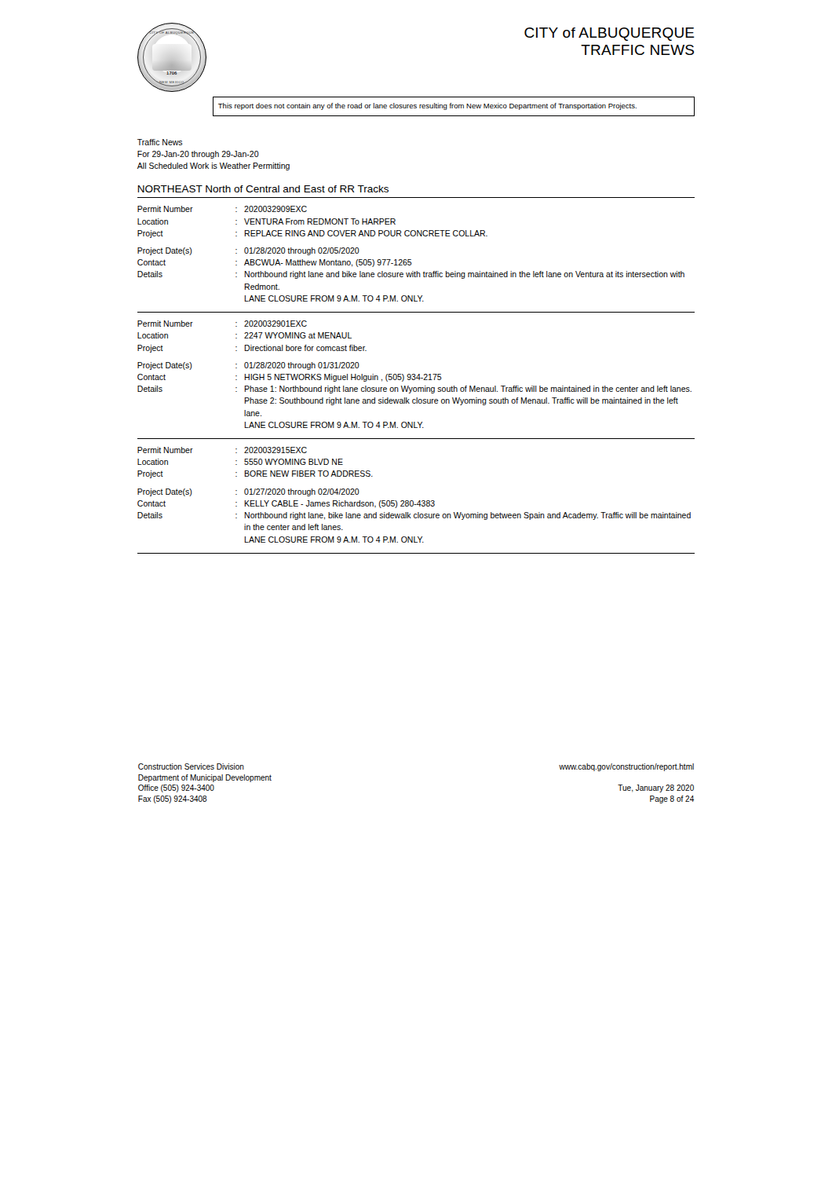CITY OF ALBUQUERQUE
1706
NEW MEXICO
CITY of ALBUQUERQUE
TRAFFIC NEWS
This report does not contain any of the road or lane closures resulting from New Mexico Department of Transportation Projects.
Traffic News
For 29-Jan-20 through 29-Jan-20
All Scheduled Work is Weather Permitting
NORTHEAST North of Central and East of RR Tracks
| Permit Number | : | 2020032909EXC |
| Location | : | VENTURA From REDMONT To HARPER |
| Project | : | REPLACE RING AND COVER AND POUR CONCRETE COLLAR. |
| Project Date(s) | : | 01/28/2020 through 02/05/2020 |
| Contact | : | ABCWUA- Matthew Montano, (505) 977-1265 |
| Details | : | Northbound right lane and bike lane closure with traffic being maintained in the left lane on Ventura at its intersection with Redmont. LANE CLOSURE FROM 9 A.M. TO 4 P.M. ONLY. |
| Permit Number | : | 2020032901EXC |
| Location | : | 2247 WYOMING at MENAUL |
| Project | : | Directional bore for comcast fiber. |
| Project Date(s) | : | 01/28/2020 through 01/31/2020 |
| Contact | : | HIGH 5 NETWORKS Miguel Holguin , (505) 934-2175 |
| Details | : | Phase 1: Northbound right lane closure on Wyoming south of Menaul. Traffic will be maintained in the center and left lanes. Phase 2: Southbound right lane and sidewalk closure on Wyoming south of Menaul. Traffic will be maintained in the left lane. LANE CLOSURE FROM 9 A.M. TO 4 P.M. ONLY. |
| Permit Number | : | 2020032915EXC |
| Location | : | 5550 WYOMING BLVD NE |
| Project | : | BORE NEW FIBER TO ADDRESS. |
| Project Date(s) | : | 01/27/2020 through 02/04/2020 |
| Contact | : | KELLY CABLE - James Richardson, (505) 280-4383 |
| Details | : | Northbound right lane, bike lane and sidewalk closure on Wyoming between Spain and Academy. Traffic will be maintained in the center and left lanes. LANE CLOSURE FROM 9 A.M. TO 4 P.M. ONLY. |
| Construction Services Division Department of Municipal Development Office (505) 924-3400 Fax (505) 924-3408 | www.cabq.gov/construction/report.html Tue, January 28 2020 Page 8 of 24 |